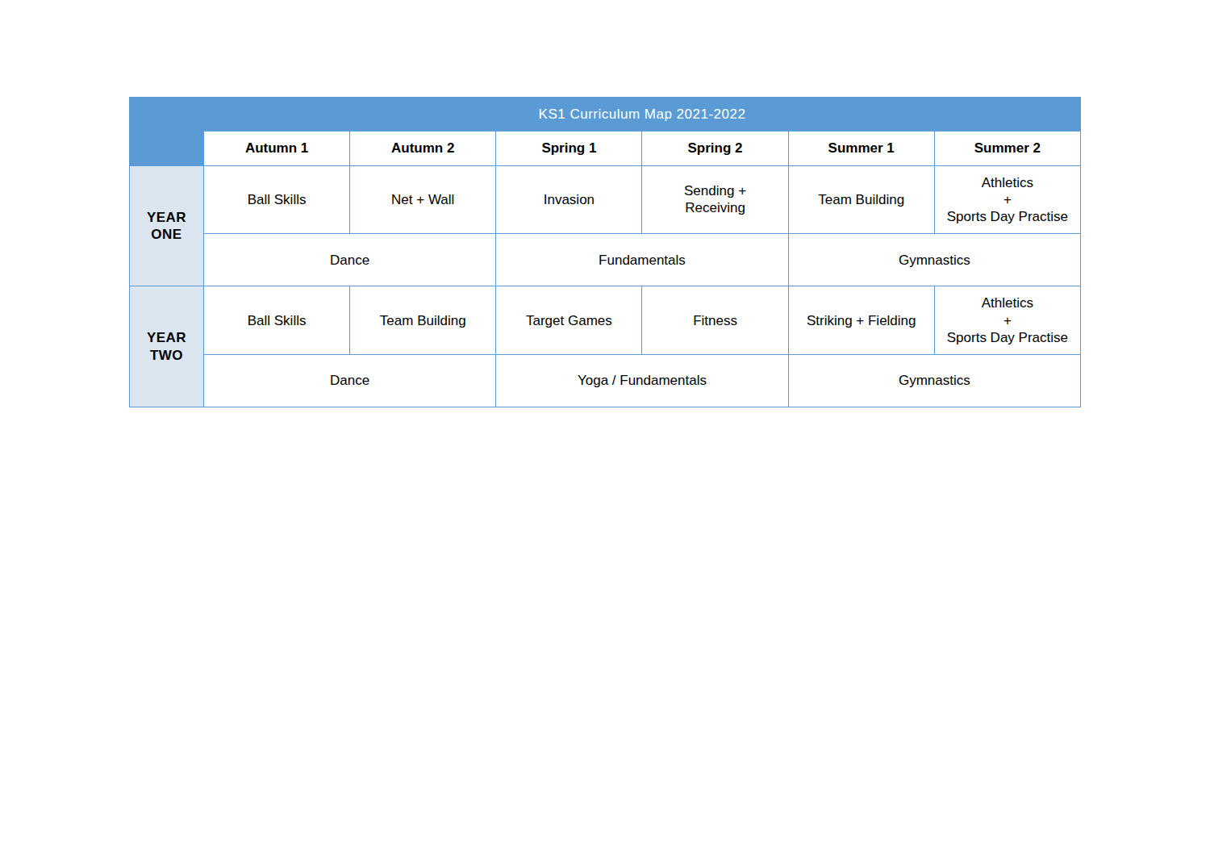| | KS1 Curriculum Map 2021-2022 |
| | Autumn 1 | Autumn 2 | Spring 1 | Spring 2 | Summer 1 | Summer 2 |
| YEAR ONE | Ball Skills | Net + Wall | Invasion | Sending + Receiving | Team Building | Athletics + Sports Day Practise |
| Dance | Fundamentals | Gymnastics |
| YEAR TWO | Ball Skills | Team Building | Target Games | Fitness | Striking + Fielding | Athletics + Sports Day Practise |
| Dance | Yoga / Fundamentals | Gymnastics |